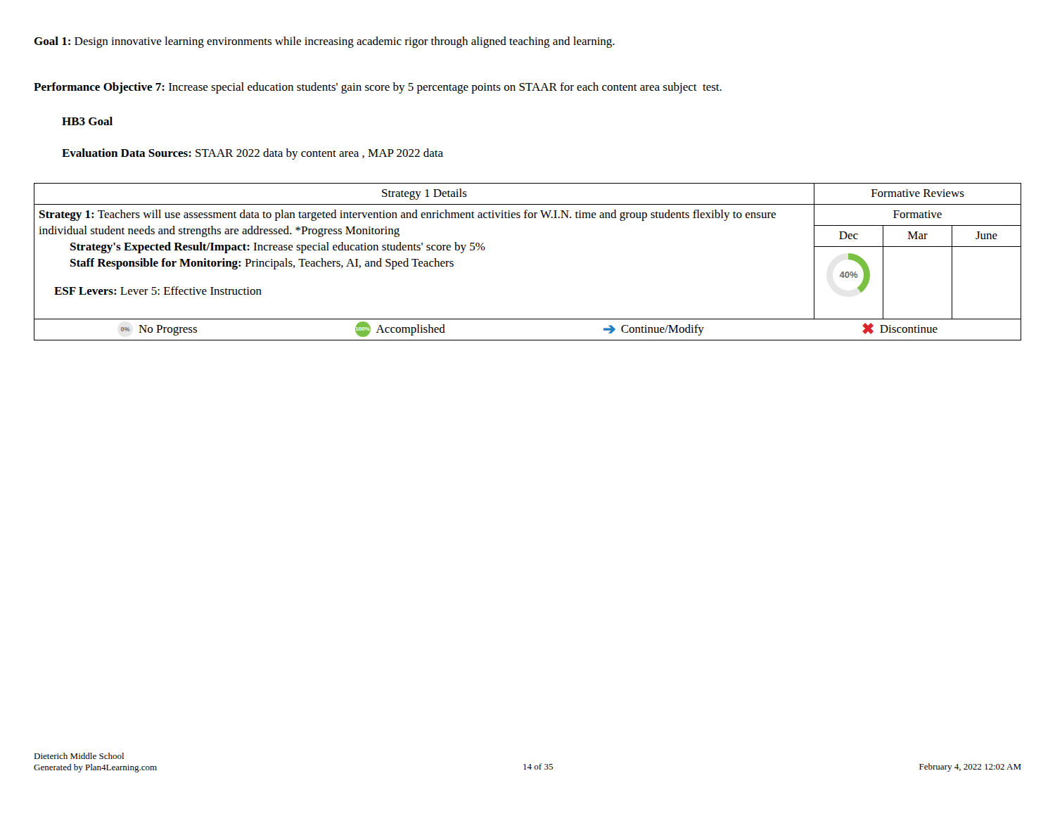Goal 1: Design innovative learning environments while increasing academic rigor through aligned teaching and learning.
Performance Objective 7: Increase special education students' gain score by 5 percentage points on STAAR for each content area subject test.
HB3 Goal
Evaluation Data Sources: STAAR 2022 data by content area , MAP 2022 data
| Strategy 1 Details | Formative Reviews |
| Strategy 1: Teachers will use assessment data to plan targeted intervention and enrichment activities for W.I.N. time and group students flexibly to ensure individual student needs and strengths are addressed. *Progress Monitoring Strategy's Expected Result/Impact: Increase special education students' score by 5% Staff Responsible for Monitoring: Principals, Teachers, AI, and Sped Teachers ESF Levers: Lever 5: Effective Instruction | Formative |
| Dec | Mar | June |
| 0% No Progress 100% Accomplished ➔ Continue/Modify ✖ Discontinue |
Dieterich Middle School
Generated by Plan4Learning.com
14 of 35
February 4, 2022 12:02 AM